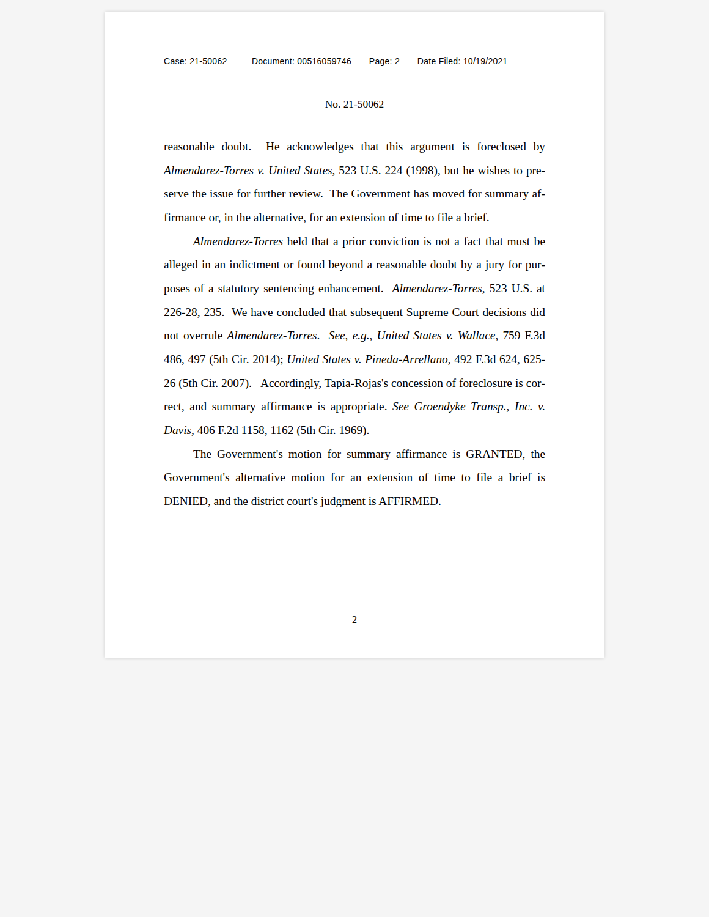Case: 21-50062 Document: 00516059746 Page: 2 Date Filed: 10/19/2021
No. 21-50062
reasonable doubt. He acknowledges that this argument is foreclosed by Almendarez-Torres v. United States, 523 U.S. 224 (1998), but he wishes to preserve the issue for further review. The Government has moved for summary affirmance or, in the alternative, for an extension of time to file a brief.
Almendarez-Torres held that a prior conviction is not a fact that must be alleged in an indictment or found beyond a reasonable doubt by a jury for purposes of a statutory sentencing enhancement. Almendarez-Torres, 523 U.S. at 226-28, 235. We have concluded that subsequent Supreme Court decisions did not overrule Almendarez-Torres. See, e.g., United States v. Wallace, 759 F.3d 486, 497 (5th Cir. 2014); United States v. Pineda-Arrellano, 492 F.3d 624, 625-26 (5th Cir. 2007). Accordingly, Tapia-Rojas's concession of foreclosure is correct, and summary affirmance is appropriate. See Groendyke Transp., Inc. v. Davis, 406 F.2d 1158, 1162 (5th Cir. 1969).
The Government's motion for summary affirmance is GRANTED, the Government's alternative motion for an extension of time to file a brief is DENIED, and the district court's judgment is AFFIRMED.
2